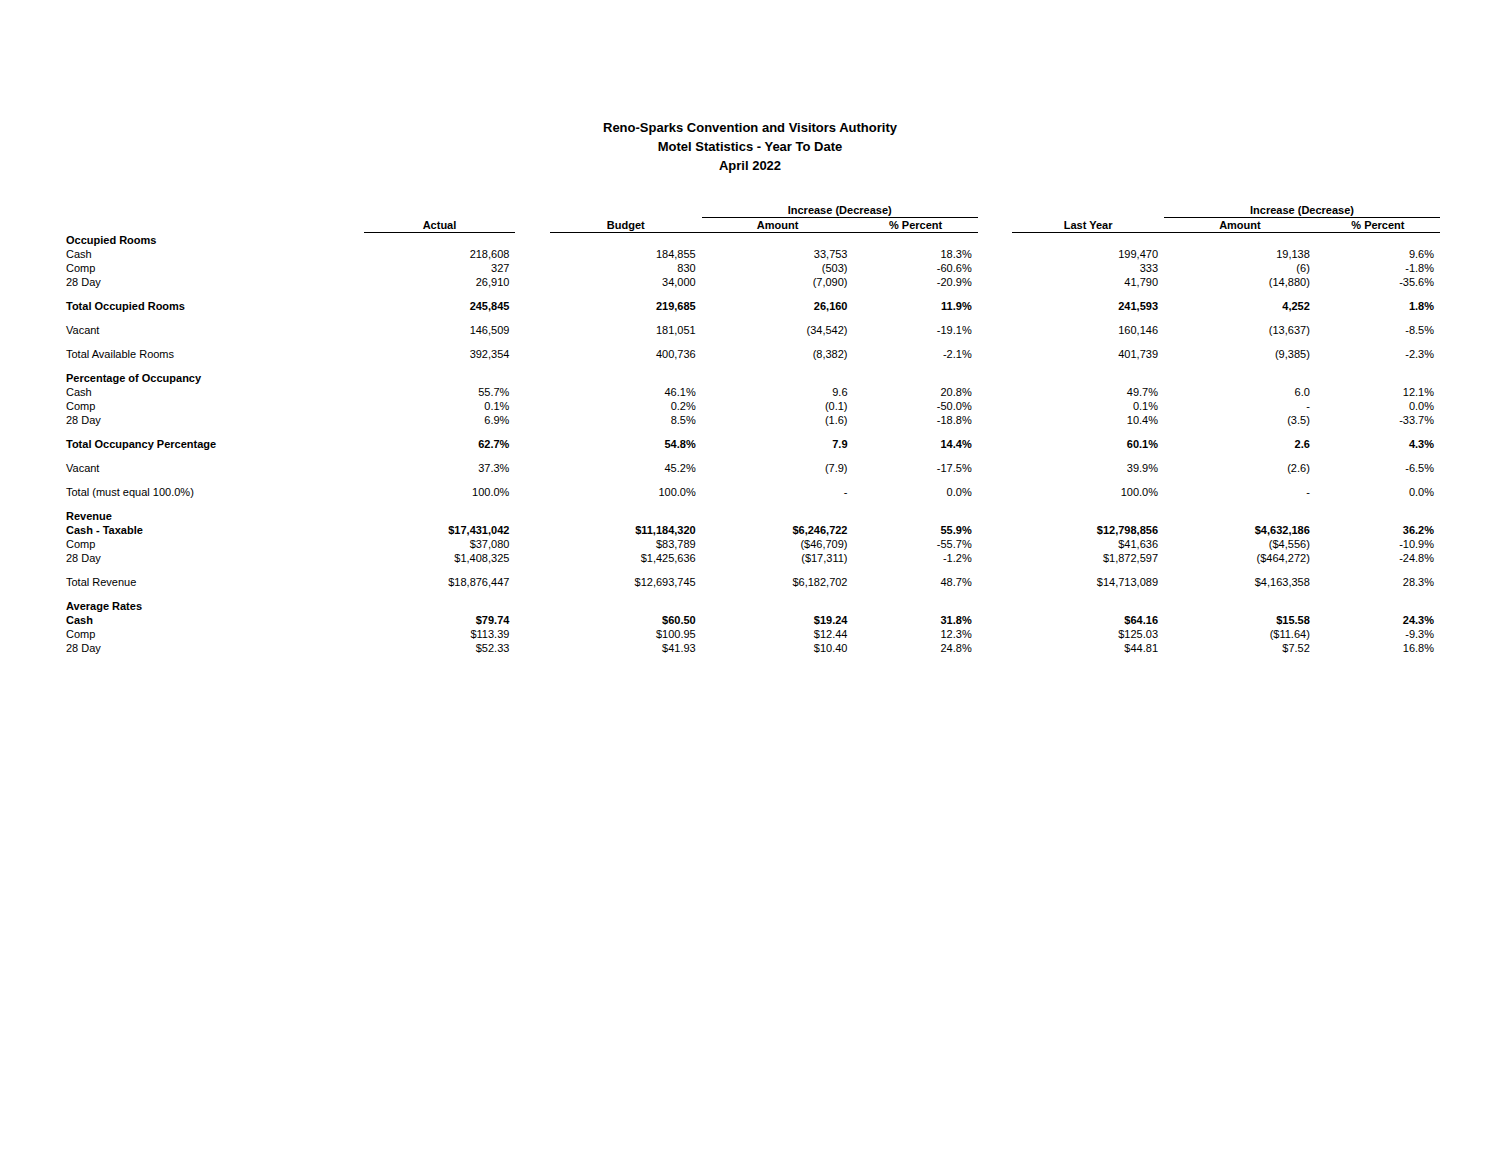Reno-Sparks Convention and Visitors Authority
Motel Statistics - Year To Date
April 2022
| | | | | Increase (Decrease) | | | Increase (Decrease) |
| --- | --- | --- | --- | --- | --- | --- | --- |
| | Actual | | Budget | Amount | % Percent | | Last Year | Amount | % Percent |
| Occupied Rooms | | | | | | | | | |
| Cash | 218,608 | | 184,855 | 33,753 | 18.3% | | 199,470 | 19,138 | 9.6% |
| Comp | 327 | | 830 | (503) | -60.6% | | 333 | (6) | -1.8% |
| 28 Day | 26,910 | | 34,000 | (7,090) | -20.9% | | 41,790 | (14,880) | -35.6% |
| Total Occupied Rooms | 245,845 | | 219,685 | 26,160 | 11.9% | | 241,593 | 4,252 | 1.8% |
| Vacant | 146,509 | | 181,051 | (34,542) | -19.1% | | 160,146 | (13,637) | -8.5% |
| Total Available Rooms | 392,354 | | 400,736 | (8,382) | -2.1% | | 401,739 | (9,385) | -2.3% |
| Percentage of Occupancy | | | | | | | | | |
| Cash | 55.7% | | 46.1% | 9.6 | 20.8% | | 49.7% | 6.0 | 12.1% |
| Comp | 0.1% | | 0.2% | (0.1) | -50.0% | | 0.1% | - | 0.0% |
| 28 Day | 6.9% | | 8.5% | (1.6) | -18.8% | | 10.4% | (3.5) | -33.7% |
| Total Occupancy Percentage | 62.7% | | 54.8% | 7.9 | 14.4% | | 60.1% | 2.6 | 4.3% |
| Vacant | 37.3% | | 45.2% | (7.9) | -17.5% | | 39.9% | (2.6) | -6.5% |
| Total (must equal 100.0%) | 100.0% | | 100.0% | - | 0.0% | | 100.0% | - | 0.0% |
| Revenue | | | | | | | | | |
| Cash - Taxable | $17,431,042 | | $11,184,320 | $6,246,722 | 55.9% | | $12,798,856 | $4,632,186 | 36.2% |
| Comp | $37,080 | | $83,789 | ($46,709) | -55.7% | | $41,636 | ($4,556) | -10.9% |
| 28 Day | $1,408,325 | | $1,425,636 | ($17,311) | -1.2% | | $1,872,597 | ($464,272) | -24.8% |
| Total Revenue | $18,876,447 | | $12,693,745 | $6,182,702 | 48.7% | | $14,713,089 | $4,163,358 | 28.3% |
| Average Rates | | | | | | | | | |
| Cash | $79.74 | | $60.50 | $19.24 | 31.8% | | $64.16 | $15.58 | 24.3% |
| Comp | $113.39 | | $100.95 | $12.44 | 12.3% | | $125.03 | ($11.64) | -9.3% |
| 28 Day | $52.33 | | $41.93 | $10.40 | 24.8% | | $44.81 | $7.52 | 16.8% |